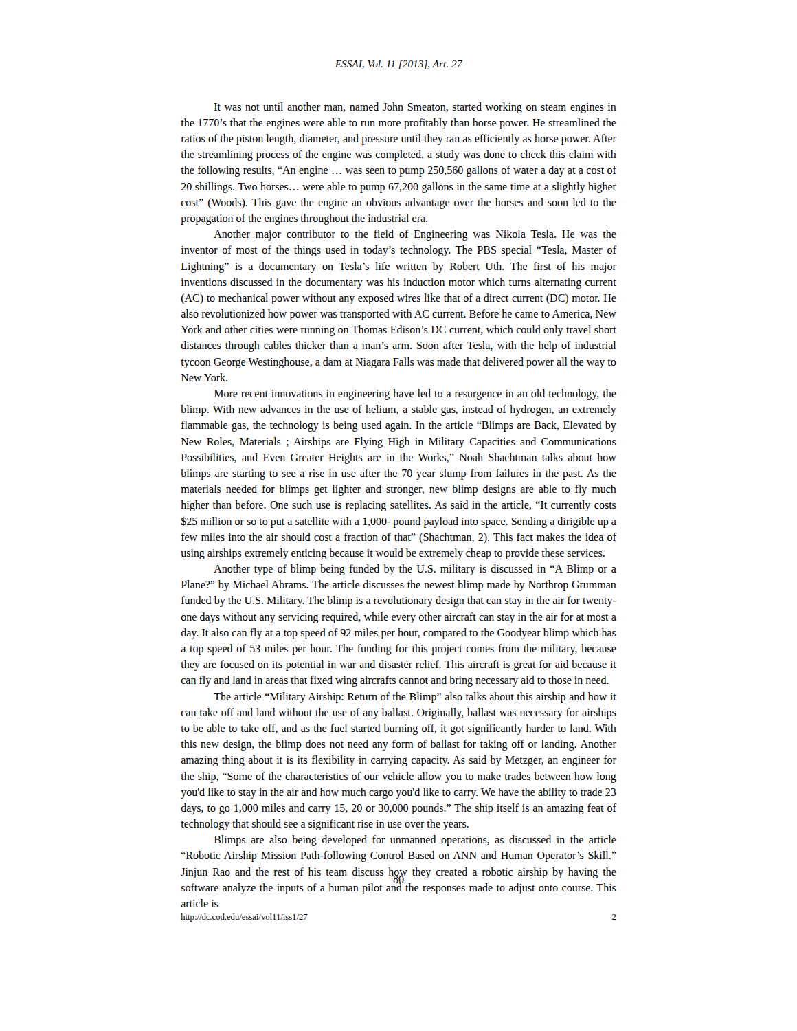ESSAI, Vol. 11 [2013], Art. 27
It was not until another man, named John Smeaton, started working on steam engines in the 1770’s that the engines were able to run more profitably than horse power. He streamlined the ratios of the piston length, diameter, and pressure until they ran as efficiently as horse power. After the streamlining process of the engine was completed, a study was done to check this claim with the following results, “An engine … was seen to pump 250,560 gallons of water a day at a cost of 20 shillings. Two horses… were able to pump 67,200 gallons in the same time at a slightly higher cost” (Woods). This gave the engine an obvious advantage over the horses and soon led to the propagation of the engines throughout the industrial era.
Another major contributor to the field of Engineering was Nikola Tesla. He was the inventor of most of the things used in today’s technology. The PBS special “Tesla, Master of Lightning” is a documentary on Tesla’s life written by Robert Uth. The first of his major inventions discussed in the documentary was his induction motor which turns alternating current (AC) to mechanical power without any exposed wires like that of a direct current (DC) motor. He also revolutionized how power was transported with AC current. Before he came to America, New York and other cities were running on Thomas Edison’s DC current, which could only travel short distances through cables thicker than a man’s arm. Soon after Tesla, with the help of industrial tycoon George Westinghouse, a dam at Niagara Falls was made that delivered power all the way to New York.
More recent innovations in engineering have led to a resurgence in an old technology, the blimp. With new advances in the use of helium, a stable gas, instead of hydrogen, an extremely flammable gas, the technology is being used again. In the article “Blimps are Back, Elevated by New Roles, Materials ; Airships are Flying High in Military Capacities and Communications Possibilities, and Even Greater Heights are in the Works,” Noah Shachtman talks about how blimps are starting to see a rise in use after the 70 year slump from failures in the past. As the materials needed for blimps get lighter and stronger, new blimp designs are able to fly much higher than before. One such use is replacing satellites. As said in the article, “It currently costs $25 million or so to put a satellite with a 1,000- pound payload into space. Sending a dirigible up a few miles into the air should cost a fraction of that” (Shachtman, 2). This fact makes the idea of using airships extremely enticing because it would be extremely cheap to provide these services.
Another type of blimp being funded by the U.S. military is discussed in “A Blimp or a Plane?” by Michael Abrams. The article discusses the newest blimp made by Northrop Grumman funded by the U.S. Military. The blimp is a revolutionary design that can stay in the air for twenty-one days without any servicing required, while every other aircraft can stay in the air for at most a day. It also can fly at a top speed of 92 miles per hour, compared to the Goodyear blimp which has a top speed of 53 miles per hour. The funding for this project comes from the military, because they are focused on its potential in war and disaster relief. This aircraft is great for aid because it can fly and land in areas that fixed wing aircrafts cannot and bring necessary aid to those in need.
The article “Military Airship: Return of the Blimp” also talks about this airship and how it can take off and land without the use of any ballast. Originally, ballast was necessary for airships to be able to take off, and as the fuel started burning off, it got significantly harder to land. With this new design, the blimp does not need any form of ballast for taking off or landing. Another amazing thing about it is its flexibility in carrying capacity. As said by Metzger, an engineer for the ship, “Some of the characteristics of our vehicle allow you to make trades between how long you'd like to stay in the air and how much cargo you'd like to carry. We have the ability to trade 23 days, to go 1,000 miles and carry 15, 20 or 30,000 pounds.” The ship itself is an amazing feat of technology that should see a significant rise in use over the years.
Blimps are also being developed for unmanned operations, as discussed in the article “Robotic Airship Mission Path-following Control Based on ANN and Human Operator’s Skill.” Jinjun Rao and the rest of his team discuss how they created a robotic airship by having the software analyze the inputs of a human pilot and the responses made to adjust onto course. This article is
80
http://dc.cod.edu/essai/vol11/iss1/27 2